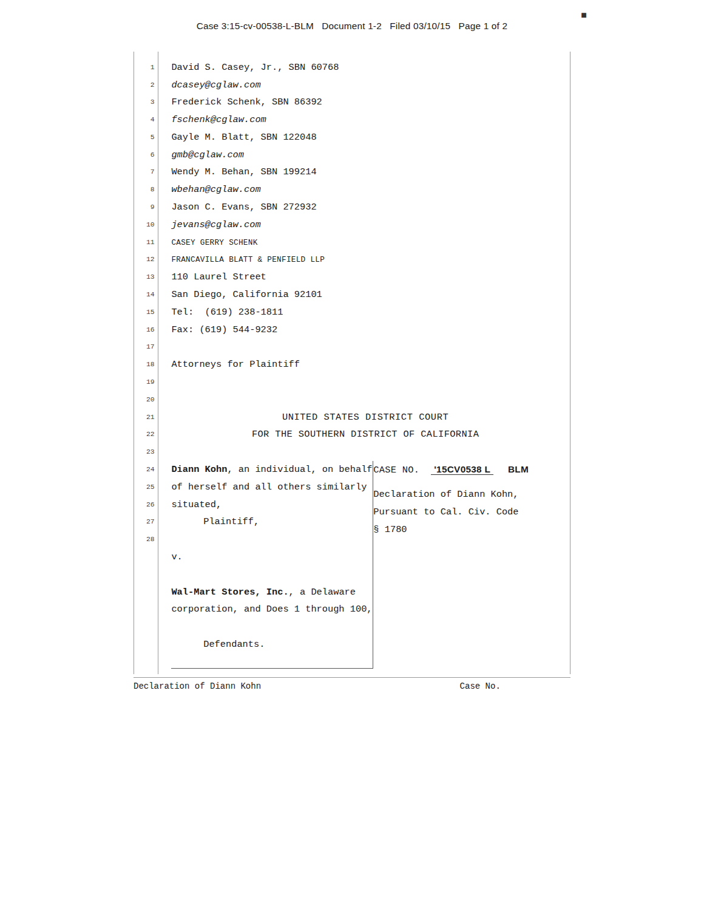■
Case 3:15-cv-00538-L-BLM Document 1-2 Filed 03/10/15 Page 1 of 2
1
2
3
4
5
6
7
8
9
10
11
12
13
14
15
16
17
18
19
20
21
22
23
24
25
26
27
28
David S. Casey, Jr., SBN 60768
dcasey@cglaw.com
Frederick Schenk, SBN 86392
fschenk@cglaw.com
Gayle M. Blatt, SBN 122048
gmb@cglaw.com
Wendy M. Behan, SBN 199214
wbehan@cglaw.com
Jason C. Evans, SBN 272932
jevans@cglaw.com
CASEY GERRY SCHENK
FRANCAVILLA BLATT & PENFIELD LLP
110 Laurel Street
San Diego, California 92101
Tel: (619) 238-1811
Fax: (619) 544-9232
Attorneys for Plaintiff
UNITED STATES DISTRICT COURT
FOR THE SOUTHERN DISTRICT OF CALIFORNIA
| Diann Kohn , an individual, on behalf of herself and all others similarly situated, Plaintiff, v. Wal-Mart Stores, Inc. , a Delaware corporation, and Does 1 through 100, Defendants. | CASE NO. '15CV0538 L BLM Declaration of Diann Kohn, Pursuant to Cal. Civ. Code § 1780 |
Declaration of Diann Kohn
Case No.